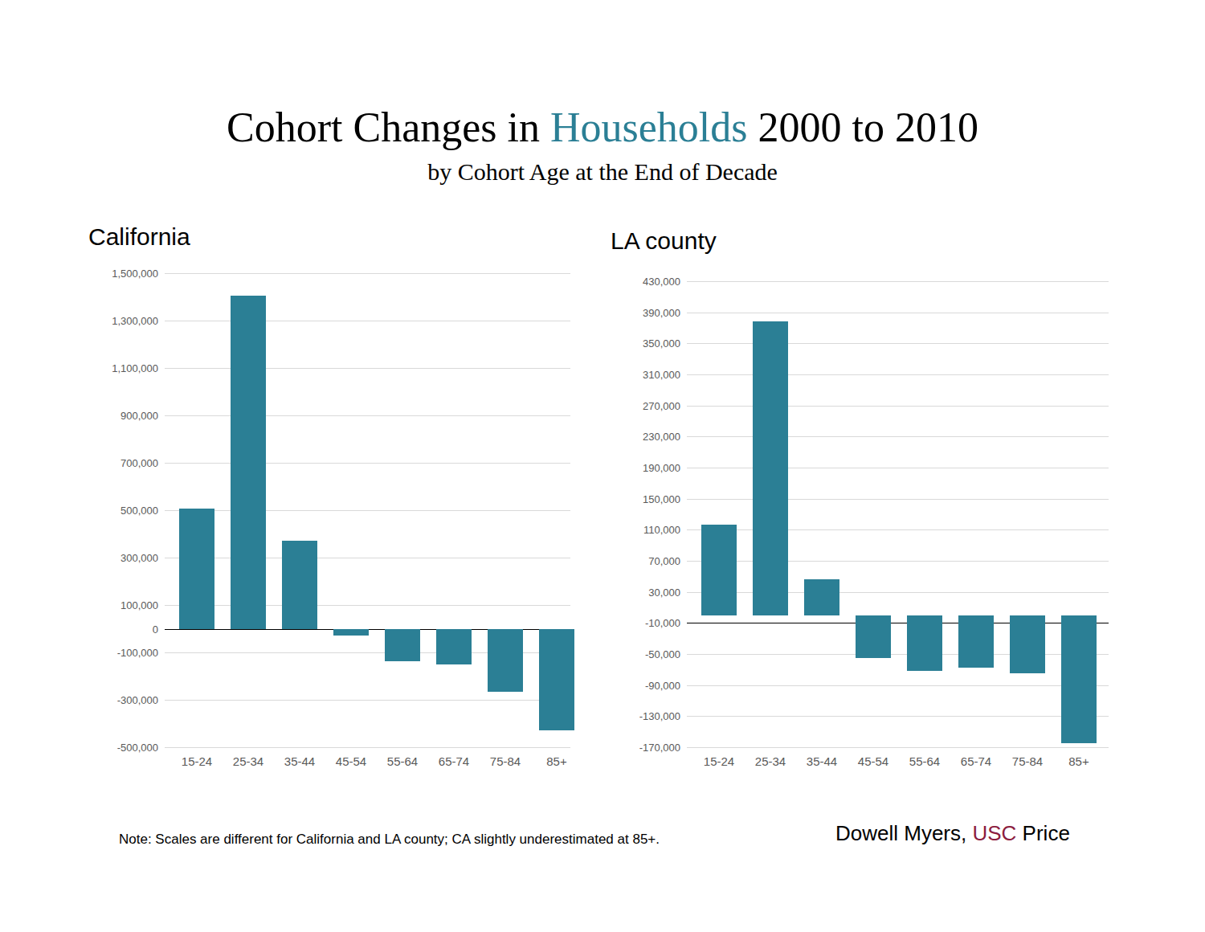Cohort Changes in Households 2000 to 2010
by Cohort Age at the End of Decade
California
LA county
gridlines &amp; y labels: 1,500,000 top to -500,000 bottom
1,500,000
1,300,000
1,100,000
900,000
700,000
500,000
300,000
100,000
0
-100,000
-300,000
-500,000
15-24
25-34
35-44
45-54
55-64
65-74
75-84
85+
430,000
390,000
350,000
310,000
270,000
230,000
190,000
150,000
110,000
70,000
30,000
-10,000
-50,000
-90,000
-130,000
-170,000
15-24
25-34
35-44
45-54
55-64
65-74
75-84
85+
Note: Scales are different for California and LA county; CA slightly underestimated at 85+.
Dowell Myers, USC Price